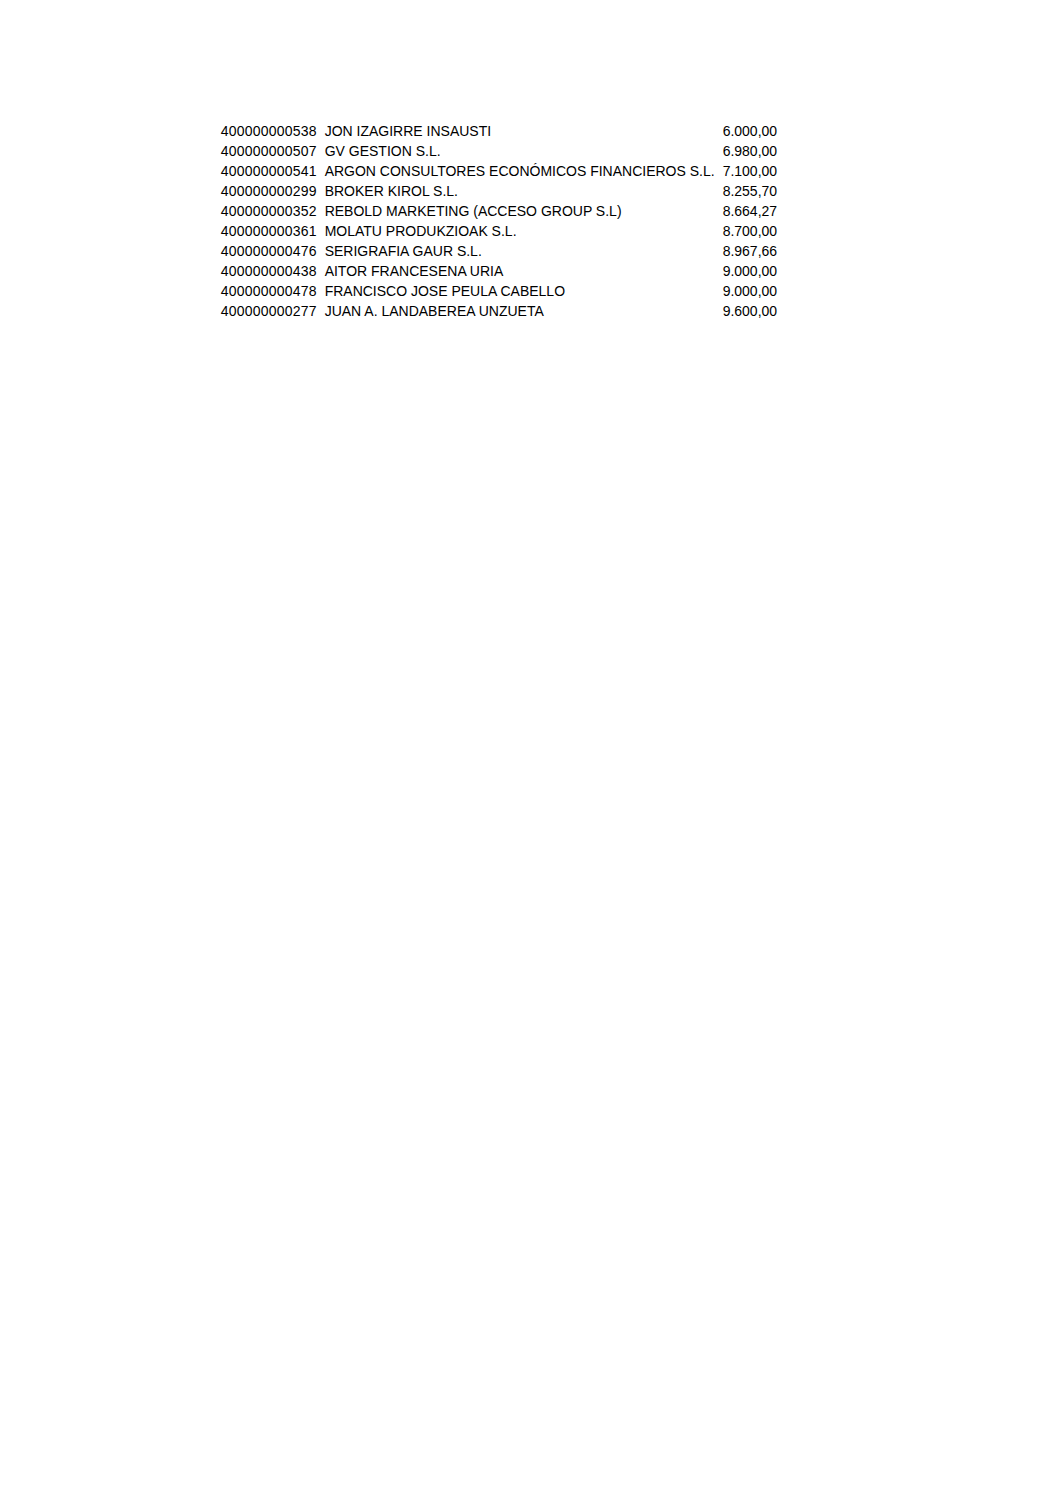| 400000000538 | JON IZAGIRRE INSAUSTI | 6.000,00 |
| 400000000507 | GV GESTION S.L. | 6.980,00 |
| 400000000541 | ARGON CONSULTORES ECONÓMICOS FINANCIEROS S.L. | 7.100,00 |
| 400000000299 | BROKER KIROL S.L. | 8.255,70 |
| 400000000352 | REBOLD MARKETING (ACCESO GROUP S.L) | 8.664,27 |
| 400000000361 | MOLATU PRODUKZIOAK S.L. | 8.700,00 |
| 400000000476 | SERIGRAFIA GAUR S.L. | 8.967,66 |
| 400000000438 | AITOR FRANCESENA URIA | 9.000,00 |
| 400000000478 | FRANCISCO JOSE PEULA CABELLO | 9.000,00 |
| 400000000277 | JUAN A. LANDABEREA UNZUETA | 9.600,00 |